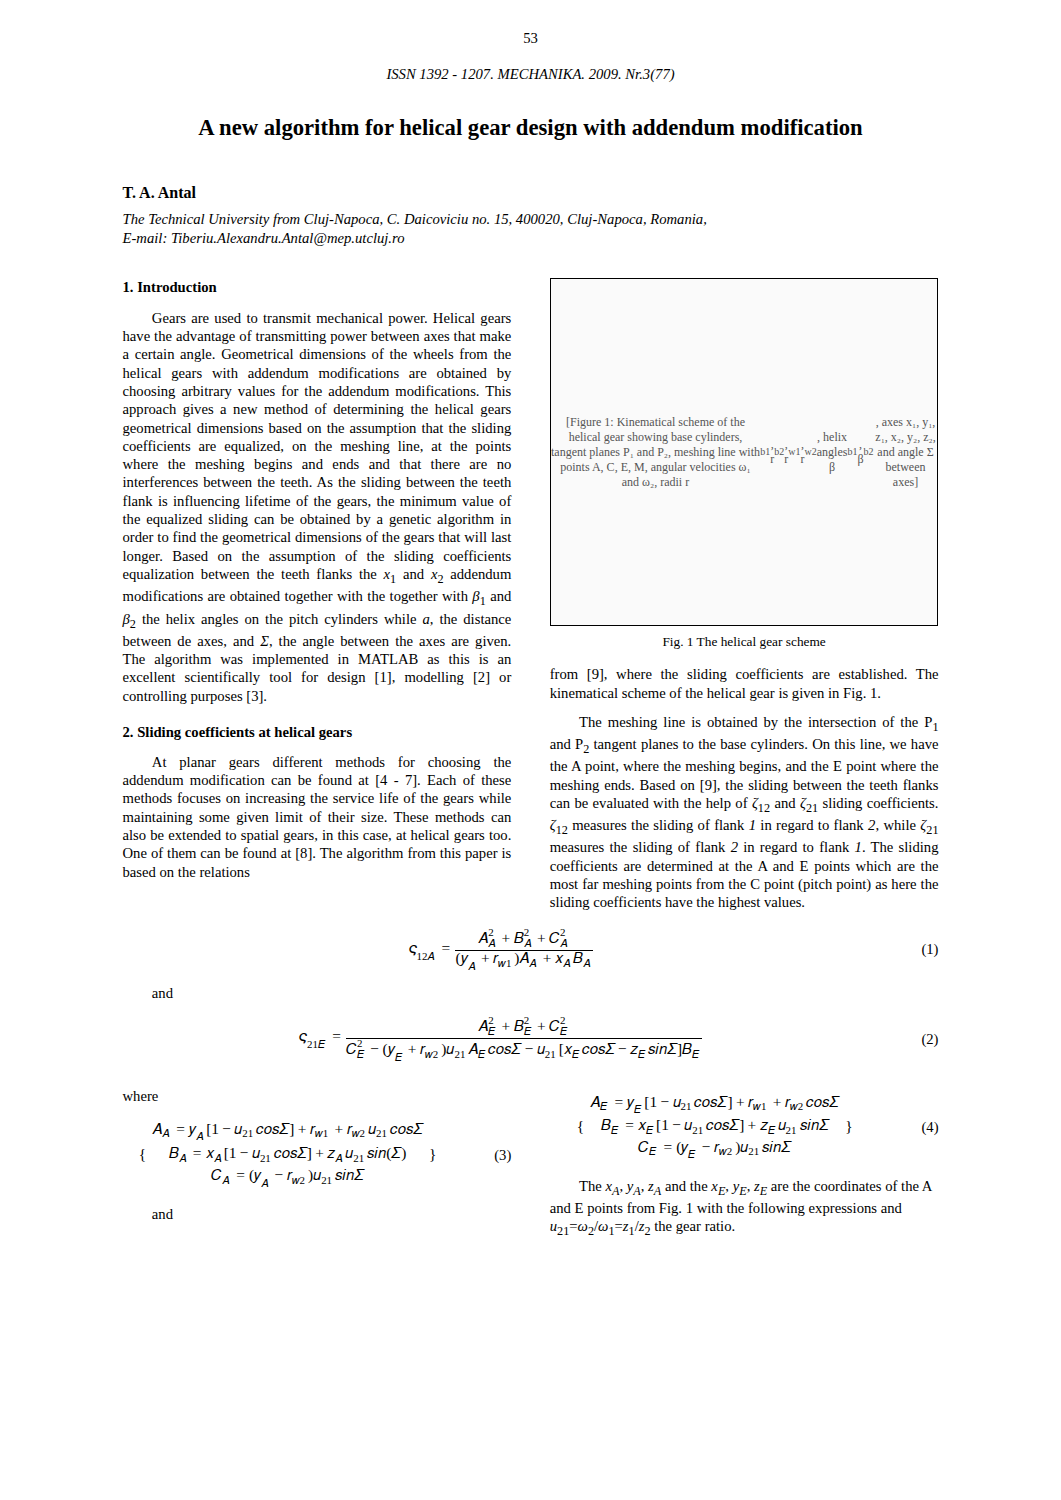53
ISSN 1392 - 1207. MECHANIKA. 2009. Nr.3(77)
A new algorithm for helical gear design with addendum modification
T. A. Antal
The Technical University from Cluj-Napoca, C. Daicoviciu no. 15, 400020, Cluj-Napoca, Romania,
E-mail: Tiberiu.Alexandru.Antal@mep.utcluj.ro
1. Introduction
Gears are used to transmit mechanical power. Helical gears have the advantage of transmitting power between axes that make a certain angle. Geometrical dimensions of the wheels from the helical gears with addendum modifications are obtained by choosing arbitrary values for the addendum modifications. This approach gives a new method of determining the helical gears geometrical dimensions based on the assumption that the sliding coefficients are equalized, on the meshing line, at the points where the meshing begins and ends and that there are no interferences between the teeth. As the sliding between the teeth flank is influencing lifetime of the gears, the minimum value of the equalized sliding can be obtained by a genetic algorithm in order to find the geometrical dimensions of the gears that will last longer. Based on the assumption of the sliding coefficients equalization between the teeth flanks the x1 and x2 addendum modifications are obtained together with the together with β1 and β2 the helix angles on the pitch cylinders while a, the distance between de axes, and Σ, the angle between the axes are given. The algorithm was implemented in MATLAB as this is an excellent scientifically tool for design [1], modelling [2] or controlling purposes [3].
2. Sliding coefficients at helical gears
At planar gears different methods for choosing the addendum modification can be found at [4 - 7]. Each of these methods focuses on increasing the service life of the gears while maintaining some given limit of their size. These methods can also be extended to spatial gears, in this case, at helical gears too. One of them can be found at [8]. The algorithm from this paper is based on the relations
[Figure 1: Kinematical scheme of the helical gear showing base cylinders, tangent planes P₁ and P₂, meshing line with points A, C, E, M, angular velocities ω₁ and ω₂, radii rb1, rb2, rw1, rw2, helix angles βb1, βb2, axes x₁, y₁, z₁, x₂, y₂, z₂, and angle Σ between axes]
Fig. 1 The helical gear scheme
from [9], where the sliding coefficients are established. The kinematical scheme of the helical gear is given in Fig. 1.
The meshing line is obtained by the intersection of the P1 and P2 tangent planes to the base cylinders. On this line, we have the A point, where the meshing begins, and the E point where the meshing ends. Based on [9], the sliding between the teeth flanks can be evaluated with the help of ζ12 and ζ21 sliding coefficients. ζ12 measures the sliding of flank 1 in regard to flank 2, while ζ21 measures the sliding of flank 2 in regard to flank 1. The sliding coefficients are determined at the A and E points which are the most far meshing points from the C point (pitch point) as here the sliding coefficients have the highest values.
ς12A = AA2 + BA2 + CA2 ( yA + rw1 ) AA + xA BA
(1)
and
ς21E = AE2 + BE2 + CE2 CE2 − ( yE + rw2 ) u21 AE cosΣ − u21 [ xE cosΣ − zE sinΣ ] BE
(2)
where
{ AA = yA [1− u21 cosΣ ] + rw1 + rw2 u21 cosΣ BA = xA [1− u21 cosΣ ] + zA u21 sin (Σ) CA = ( yA − rw2 ) u21 sinΣ }
(3)
and
{ AE = yE [1− u21 cosΣ ] + rw1 + rw2 cosΣ BE = xE [1− u21 cosΣ ] + zE u21 sinΣ CE = ( yE − rw2 ) u21 sinΣ }
(4)
The xA, yA, zA and the xE, yE, zE are the coordinates of the A and E points from Fig. 1 with the following expressions and u21=ω2/ω1=z1/z2 the gear ratio.